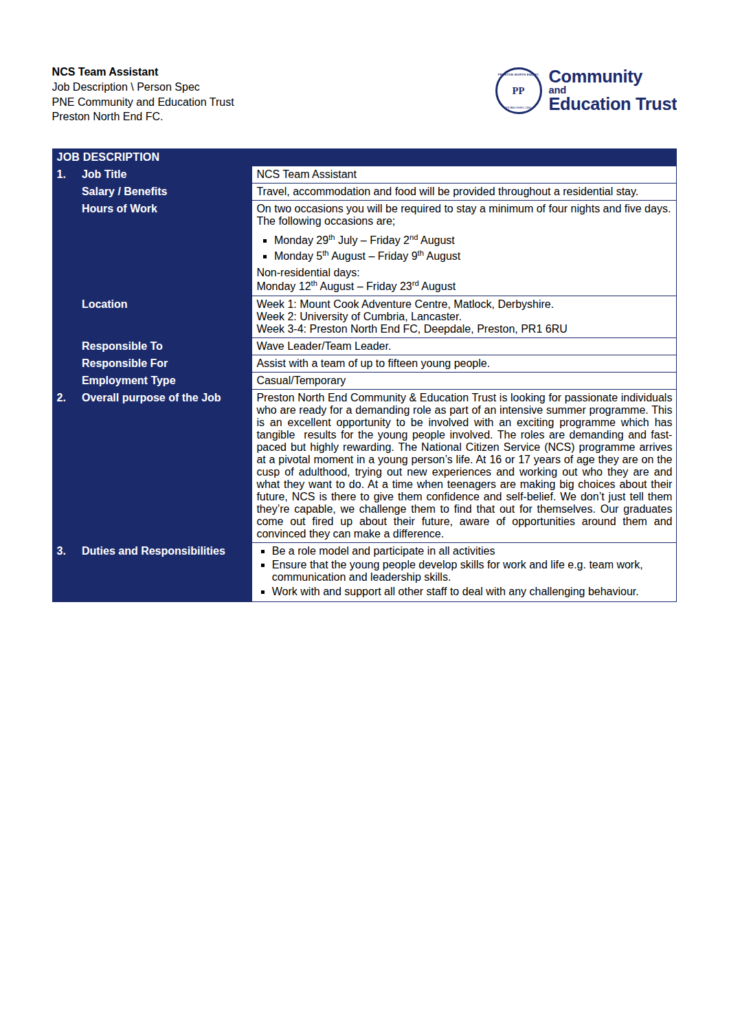NCS Team Assistant
Job Description \ Person Spec
PNE Community and Education Trust
Preston North End FC.
ESTABLISHED 1880
Community
and
Education Trust
| JOB DESCRIPTION |
| 1. | Job Title | NCS Team Assistant |
| | Salary / Benefits | Travel, accommodation and food will be provided throughout a residential stay. |
| | Hours of Work | On two occasions you will be required to stay a minimum of four nights and five days. The following occasions are; Monday 29 th July – Friday 2 nd August Monday 5 th August – Friday 9 th August Non-residential days: Monday 12 th August – Friday 23 rd August |
| | Location | Week 1: Mount Cook Adventure Centre, Matlock, Derbyshire. Week 2: University of Cumbria, Lancaster. Week 3-4: Preston North End FC, Deepdale, Preston, PR1 6RU |
| | Responsible To | Wave Leader/Team Leader. |
| | Responsible For | Assist with a team of up to fifteen young people. |
| | Employment Type | Casual/Temporary |
| 2. | Overall purpose of the Job | Preston North End Community & Education Trust is looking for passionate individuals who are ready for a demanding role as part of an intensive summer programme. This is an excellent opportunity to be involved with an exciting programme which has tangible results for the young people involved. The roles are demanding and fast-paced but highly rewarding. The National Citizen Service (NCS) programme arrives at a pivotal moment in a young person’s life. At 16 or 17 years of age they are on the cusp of adulthood, trying out new experiences and working out who they are and what they want to do. At a time when teenagers are making big choices about their future, NCS is there to give them confidence and self-belief. We don’t just tell them they’re capable, we challenge them to find that out for themselves. Our graduates come out fired up about their future, aware of opportunities around them and convinced they can make a difference. |
| 3. | Duties and Responsibilities | Be a role model and participate in all activities Ensure that the young people develop skills for work and life e.g. team work, communication and leadership skills. Work with and support all other staff to deal with any challenging behaviour. |